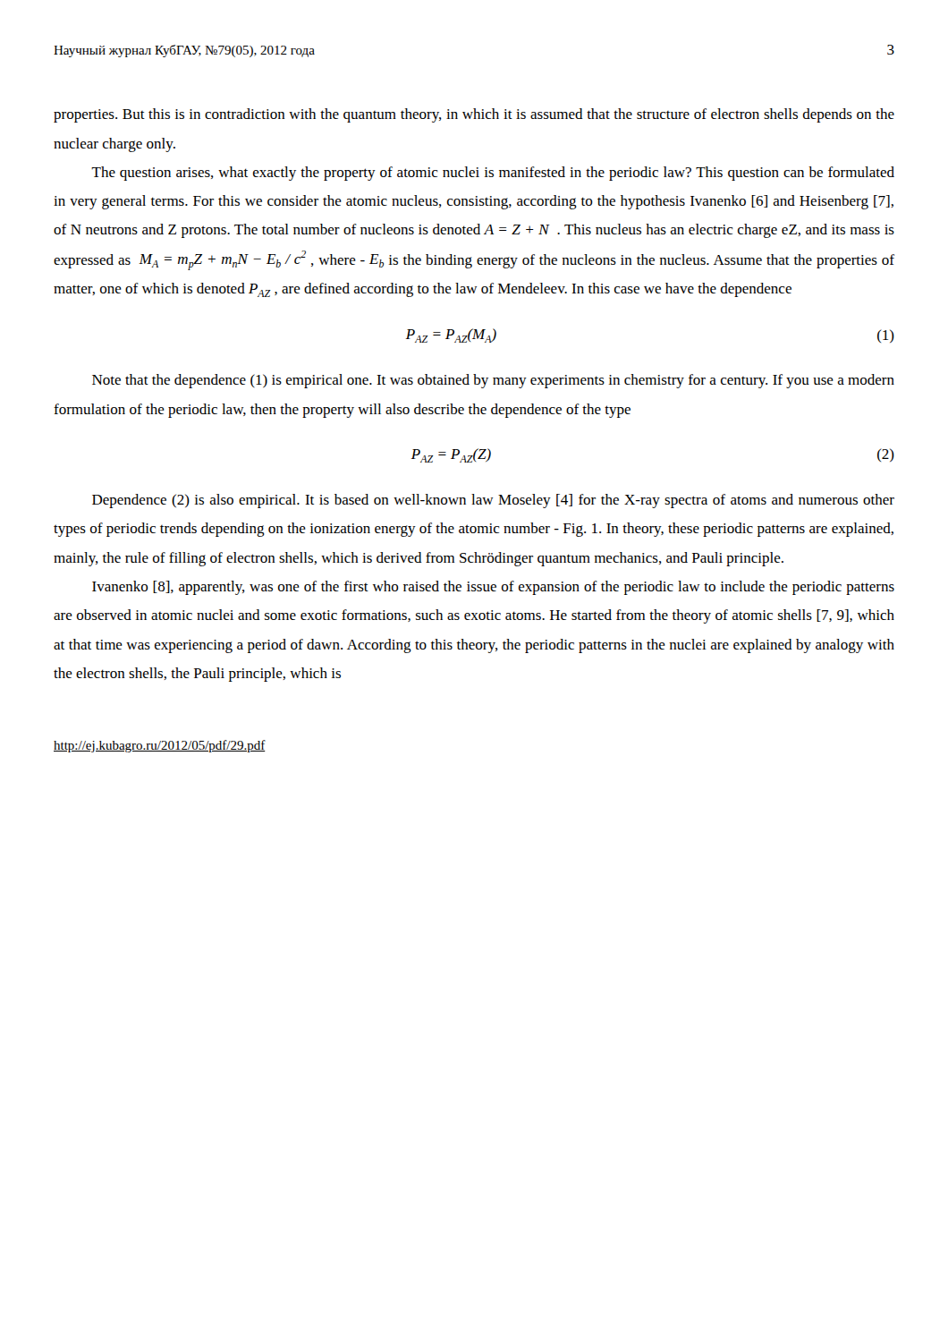Научный журнал КубГАУ, №79(05), 2012 года 3
properties. But this is in contradiction with the quantum theory, in which it is assumed that the structure of electron shells depends on the nuclear charge only.
The question arises, what exactly the property of atomic nuclei is manifested in the periodic law? This question can be formulated in very general terms. For this we consider the atomic nucleus, consisting, according to the hypothesis Ivanenko [6] and Heisenberg [7], of N neutrons and Z protons. The total number of nucleons is denoted A = Z + N . This nucleus has an electric charge eZ, and its mass is expressed as MA = mpZ + mnN − Eb / c2 , where - Eb is the binding energy of the nucleons in the nucleus. Assume that the properties of matter, one of which is denoted PAZ , are defined according to the law of Mendeleev. In this case we have the dependence
PAZ = PAZ(MA) (1)
Note that the dependence (1) is empirical one. It was obtained by many experiments in chemistry for a century. If you use a modern formulation of the periodic law, then the property will also describe the dependence of the type
PAZ = PAZ(Z) (2)
Dependence (2) is also empirical. It is based on well-known law Moseley [4] for the X-ray spectra of atoms and numerous other types of periodic trends depending on the ionization energy of the atomic number - Fig. 1. In theory, these periodic patterns are explained, mainly, the rule of filling of electron shells, which is derived from Schrödinger quantum mechanics, and Pauli principle.
Ivanenko [8], apparently, was one of the first who raised the issue of expansion of the periodic law to include the periodic patterns are observed in atomic nuclei and some exotic formations, such as exotic atoms. He started from the theory of atomic shells [7, 9], which at that time was experiencing a period of dawn. According to this theory, the periodic patterns in the nuclei are explained by analogy with the electron shells, the Pauli principle, which is
http://ej.kubagro.ru/2012/05/pdf/29.pdf